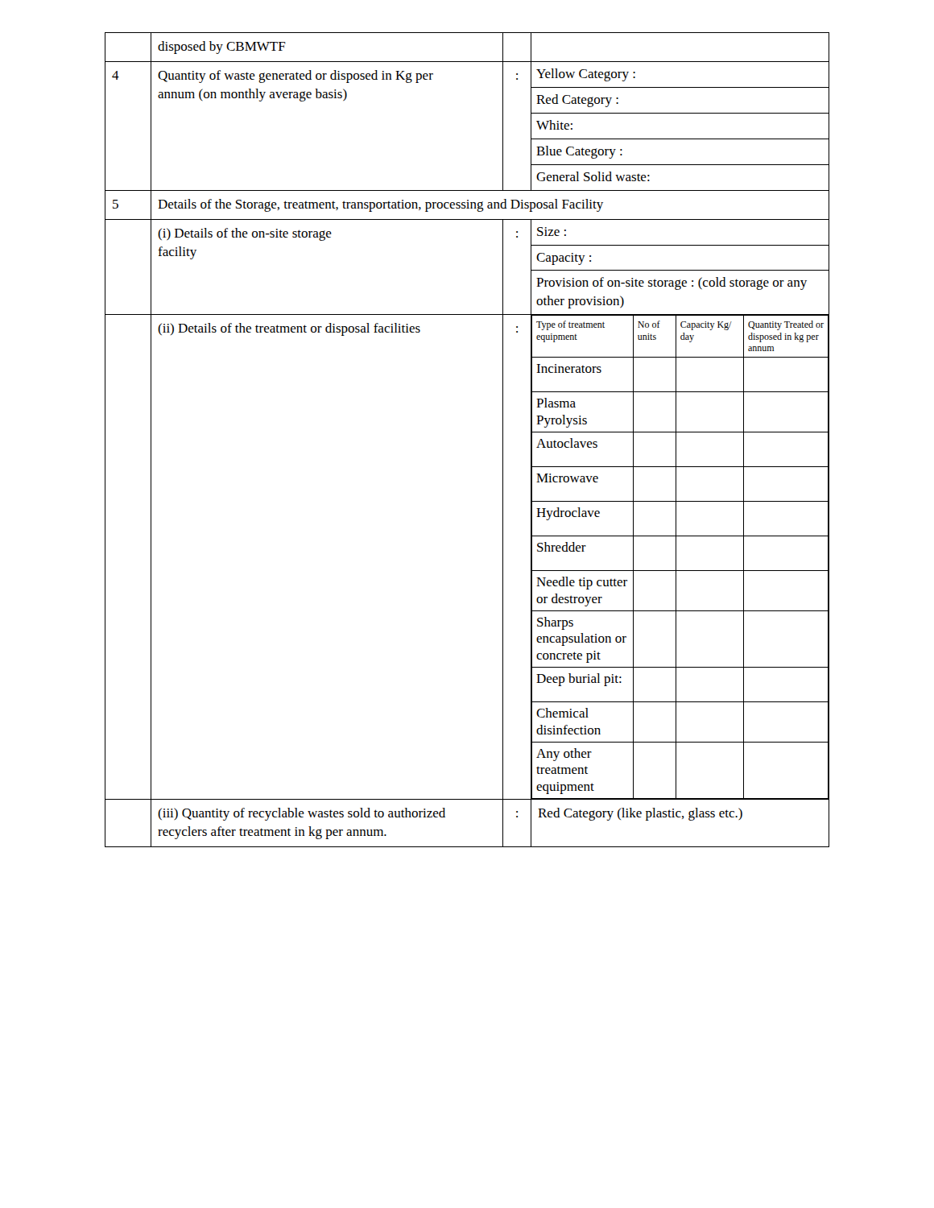| | disposed by CBMWTF | | |
| 4 | Quantity of waste generated or disposed in Kg per annum (on monthly average basis) | : | / Yellow Category : / / Red Category : / / White: / / Blue Category : / / General Solid waste: / |
| 5 | Details of the Storage, treatment, transportation, processing and Disposal Facility |
| | (i) Details of the on-site storage facility | : | / Size : / / Capacity : / / Provision of on-site storage : (cold storage or any other provision) / |
| | (ii) Details of the treatment or disposal facilities | : | / Type of treatment equipment / No of units / Capacity Kg/ day / Quantity Treated or disposed in kg per annum / / --- / --- / --- / --- / / Incinerators / / / / / Plasma Pyrolysis / / / / / Autoclaves / / / / / Microwave / / / / / Hydroclave / / / / / Shredder / / / / / Needle tip cutter or destroyer / / / / / Sharps encapsulation or concrete pit / / / / / Deep burial pit: / / / / / Chemical disinfection / / / / / Any other treatment equipment / / / / |
| | (iii) Quantity of recyclable wastes sold to authorized recyclers after treatment in kg per annum. | : | Red Category (like plastic, glass etc.) |